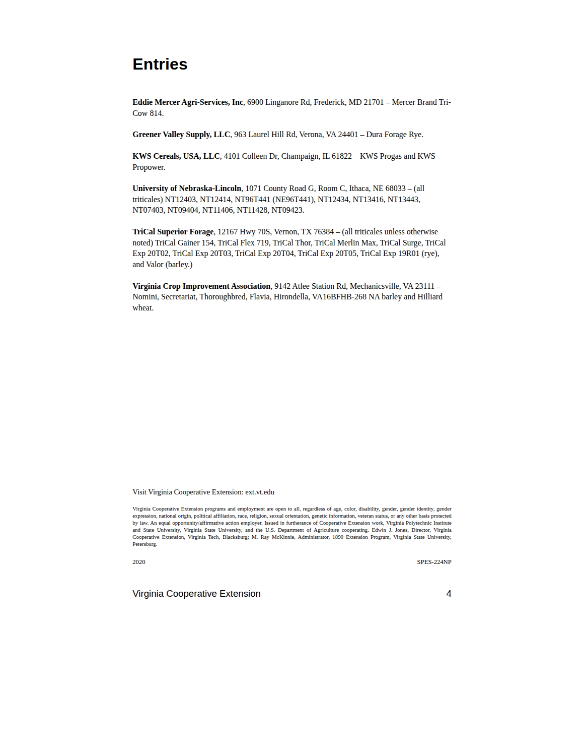Entries
Eddie Mercer Agri-Services, Inc, 6900 Linganore Rd, Frederick, MD 21701 – Mercer Brand Tri-Cow 814.
Greener Valley Supply, LLC, 963 Laurel Hill Rd, Verona, VA 24401 – Dura Forage Rye.
KWS Cereals, USA, LLC, 4101 Colleen Dr, Champaign, IL 61822 – KWS Progas and KWS Propower.
University of Nebraska-Lincoln, 1071 County Road G, Room C, Ithaca, NE 68033 – (all triticales) NT12403, NT12414, NT96T441 (NE96T441), NT12434, NT13416, NT13443, NT07403, NT09404, NT11406, NT11428, NT09423.
TriCal Superior Forage, 12167 Hwy 70S, Vernon, TX 76384 – (all triticales unless otherwise noted) TriCal Gainer 154, TriCal Flex 719, TriCal Thor, TriCal Merlin Max, TriCal Surge, TriCal Exp 20T02, TriCal Exp 20T03, TriCal Exp 20T04, TriCal Exp 20T05, TriCal Exp 19R01 (rye), and Valor (barley.)
Virginia Crop Improvement Association, 9142 Atlee Station Rd, Mechanicsville, VA 23111 – Nomini, Secretariat, Thoroughbred, Flavia, Hirondella, VA16BFHB-268 NA barley and Hilliard wheat.
Visit Virginia Cooperative Extension: ext.vt.edu
Virginia Cooperative Extension programs and employment are open to all, regardless of age, color, disability, gender, gender identity, gender expression, national origin, political affiliation, race, religion, sexual orientation, genetic information, veteran status, or any other basis protected by law. An equal opportunity/affirmative action employer. Issued in furtherance of Cooperative Extension work, Virginia Polytechnic Institute and State University, Virginia State University, and the U.S. Department of Agriculture cooperating. Edwin J. Jones, Director, Virginia Cooperative Extension, Virginia Tech, Blacksburg; M. Ray McKinnie, Administrator, 1890 Extension Program, Virginia State University, Petersburg.
2020 SPES-224NP
Virginia Cooperative Extension 4